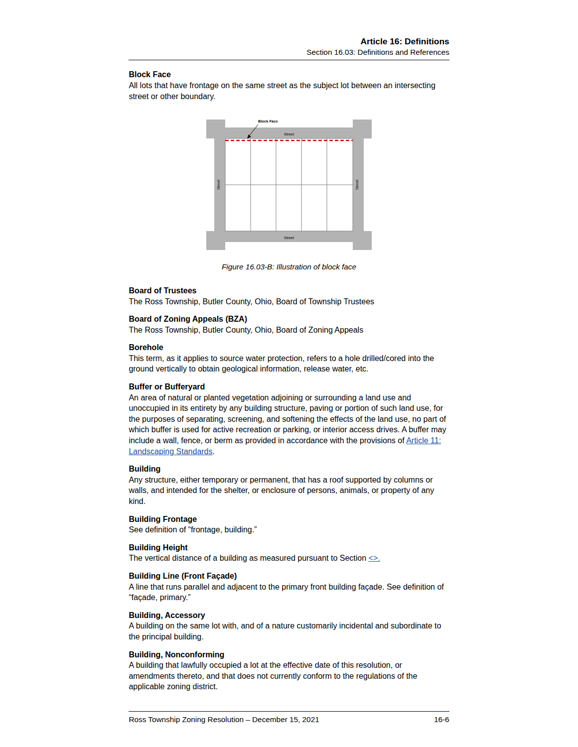Article 16: Definitions
Section 16.03: Definitions and References
Block Face
All lots that have frontage on the same street as the subject lot between an intersecting street or other boundary.
Block Face Street Street Street Street
Figure 16.03-B: Illustration of block face
Board of Trustees
The Ross Township, Butler County, Ohio, Board of Township Trustees
Board of Zoning Appeals (BZA)
The Ross Township, Butler County, Ohio, Board of Zoning Appeals
Borehole
This term, as it applies to source water protection, refers to a hole drilled/cored into the ground vertically to obtain geological information, release water, etc.
Buffer or Bufferyard
An area of natural or planted vegetation adjoining or surrounding a land use and unoccupied in its entirety by any building structure, paving or portion of such land use, for the purposes of separating, screening, and softening the effects of the land use, no part of which buffer is used for active recreation or parking, or interior access drives. A buffer may include a wall, fence, or berm as provided in accordance with the provisions of Article 11: Landscaping Standards.
Building
Any structure, either temporary or permanent, that has a roof supported by columns or walls, and intended for the shelter, or enclosure of persons, animals, or property of any kind.
Building Frontage
See definition of “frontage, building.”
Building Height
The vertical distance of a building as measured pursuant to Section <>.
Building Line (Front Façade)
A line that runs parallel and adjacent to the primary front building façade. See definition of “façade, primary.”
Building, Accessory
A building on the same lot with, and of a nature customarily incidental and subordinate to the principal building.
Building, Nonconforming
A building that lawfully occupied a lot at the effective date of this resolution, or amendments thereto, and that does not currently conform to the regulations of the applicable zoning district.
Ross Township Zoning Resolution – December 15, 2021 16-6